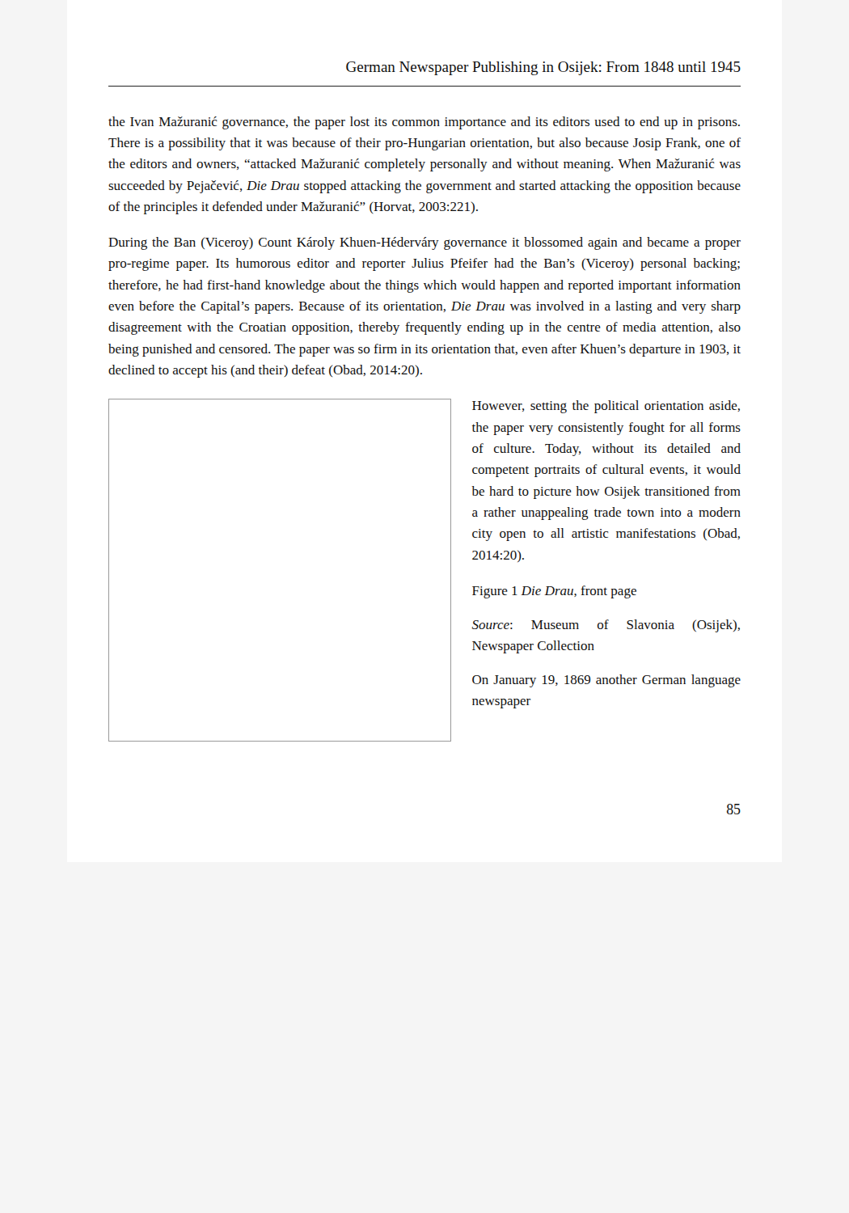German Newspaper Publishing in Osijek: From 1848 until 1945
the Ivan Mažuranić governance, the paper lost its common importance and its editors used to end up in prisons. There is a possibility that it was because of their pro-Hungarian orientation, but also because Josip Frank, one of the editors and owners, “attacked Mažuranić completely personally and without meaning. When Mažuranić was succeeded by Pejačević, Die Drau stopped attacking the government and started attacking the opposition because of the principles it defended under Mažuranić” (Horvat, 2003:221).
During the Ban (Viceroy) Count Károly Khuen-Héderváry governance it blossomed again and became a proper pro-regime paper. Its humorous editor and reporter Julius Pfeifer had the Ban’s (Viceroy) personal backing; therefore, he had first-hand knowledge about the things which would happen and reported important information even before the Capital’s papers. Because of its orientation, Die Drau was involved in a lasting and very sharp disagreement with the Croatian opposition, thereby frequently ending up in the centre of media attention, also being punished and censored. The paper was so firm in its orientation that, even after Khuen’s departure in 1903, it declined to accept his (and their) defeat (Obad, 2014:20).
However, setting the political orientation aside, the paper very consistently fought for all forms of culture. Today, without its detailed and competent portraits of cultural events, it would be hard to picture how Osijek transitioned from a rather unappealing trade town into a modern city open to all artistic manifestations (Obad, 2014:20).
Figure 1 Die Drau, front page
Source: Museum of Slavonia (Osijek), Newspaper Collection
On January 19, 1869 another German language newspaper
85